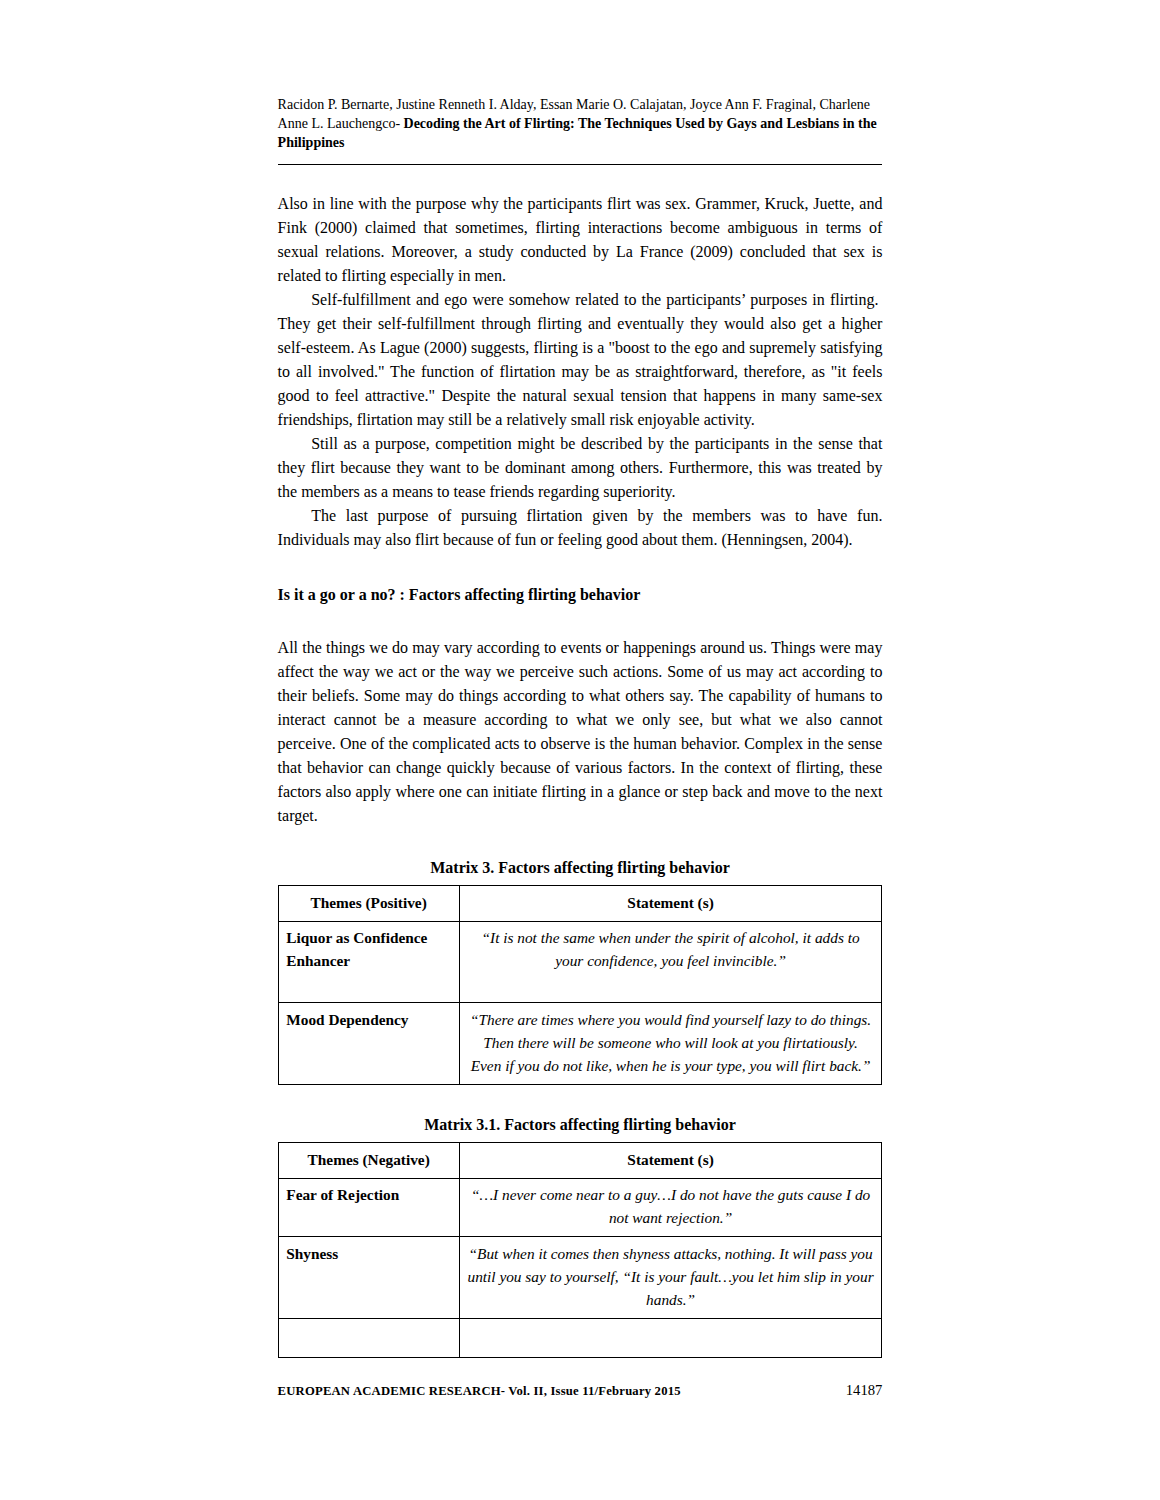Racidon P. Bernarte, Justine Renneth I. Alday, Essan Marie O. Calajatan, Joyce Ann F. Fraginal, Charlene Anne L. Lauchengco- Decoding the Art of Flirting: The Techniques Used by Gays and Lesbians in the Philippines
Also in line with the purpose why the participants flirt was sex. Grammer, Kruck, Juette, and Fink (2000) claimed that sometimes, flirting interactions become ambiguous in terms of sexual relations. Moreover, a study conducted by La France (2009) concluded that sex is related to flirting especially in men.
Self-fulfillment and ego were somehow related to the participants’ purposes in flirting. They get their self-fulfillment through flirting and eventually they would also get a higher self-esteem. As Lague (2000) suggests, flirting is a "boost to the ego and supremely satisfying to all involved." The function of flirtation may be as straightforward, therefore, as "it feels good to feel attractive." Despite the natural sexual tension that happens in many same-sex friendships, flirtation may still be a relatively small risk enjoyable activity.
Still as a purpose, competition might be described by the participants in the sense that they flirt because they want to be dominant among others. Furthermore, this was treated by the members as a means to tease friends regarding superiority.
The last purpose of pursuing flirtation given by the members was to have fun. Individuals may also flirt because of fun or feeling good about them. (Henningsen, 2004).
Is it a go or a no? : Factors affecting flirting behavior
All the things we do may vary according to events or happenings around us. Things were may affect the way we act or the way we perceive such actions. Some of us may act according to their beliefs. Some may do things according to what others say. The capability of humans to interact cannot be a measure according to what we only see, but what we also cannot perceive. One of the complicated acts to observe is the human behavior. Complex in the sense that behavior can change quickly because of various factors. In the context of flirting, these factors also apply where one can initiate flirting in a glance or step back and move to the next target.
Matrix 3. Factors affecting flirting behavior
| Themes (Positive) | Statement (s) |
| --- | --- |
| Liquor as Confidence Enhancer | “It is not the same when under the spirit of alcohol, it adds to your confidence, you feel invincible.” |
| Mood Dependency | “There are times where you would find yourself lazy to do things. Then there will be someone who will look at you flirtatiously. Even if you do not like, when he is your type, you will flirt back.” |
Matrix 3.1. Factors affecting flirting behavior
| Themes (Negative) | Statement (s) |
| --- | --- |
| Fear of Rejection | “…I never come near to a guy…I do not have the guts cause I do not want rejection.” |
| Shyness | “But when it comes then shyness attacks, nothing. It will pass you until you say to yourself, “It is your fault…you let him slip in your hands.” |
EUROPEAN ACADEMIC RESEARCH- Vol. II, Issue 11/February 2015 14187